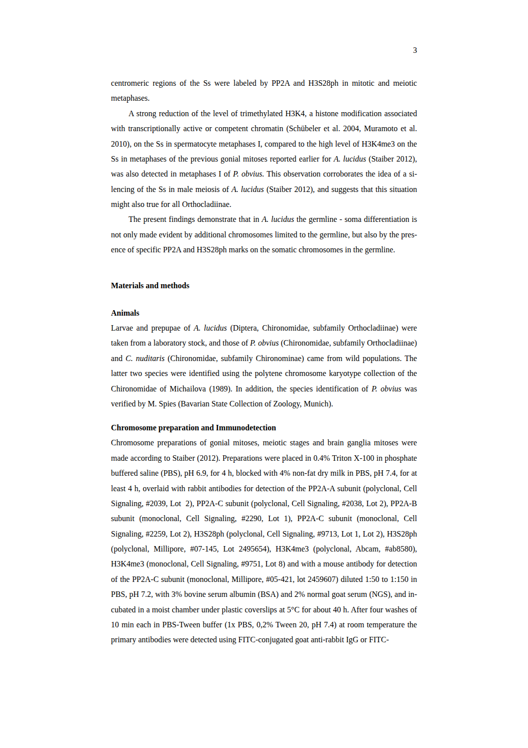3
centromeric regions of the Ss were labeled by PP2A and H3S28ph in mitotic and meiotic metaphases.
A strong reduction of the level of trimethylated H3K4, a histone modification associated with transcriptionally active or competent chromatin (Schübeler et al. 2004, Muramoto et al. 2010), on the Ss in spermatocyte metaphases I, compared to the high level of H3K4me3 on the Ss in metaphases of the previous gonial mitoses reported earlier for A. lucidus (Staiber 2012), was also detected in metaphases I of P. obvius. This observation corroborates the idea of a silencing of the Ss in male meiosis of A. lucidus (Staiber 2012), and suggests that this situation might also true for all Orthocladiinae.
The present findings demonstrate that in A. lucidus the germline - soma differentiation is not only made evident by additional chromosomes limited to the germline, but also by the presence of specific PP2A and H3S28ph marks on the somatic chromosomes in the germline.
Materials and methods
Animals
Larvae and prepupae of A. lucidus (Diptera, Chironomidae, subfamily Orthocladiinae) were taken from a laboratory stock, and those of P. obvius (Chironomidae, subfamily Orthocladiinae) and C. nuditaris (Chironomidae, subfamily Chironominae) came from wild populations. The latter two species were identified using the polytene chromosome karyotype collection of the Chironomidae of Michailova (1989). In addition, the species identification of P. obvius was verified by M. Spies (Bavarian State Collection of Zoology, Munich).
Chromosome preparation and Immunodetection
Chromosome preparations of gonial mitoses, meiotic stages and brain ganglia mitoses were made according to Staiber (2012). Preparations were placed in 0.4% Triton X-100 in phosphate buffered saline (PBS), pH 6.9, for 4 h, blocked with 4% non-fat dry milk in PBS, pH 7.4, for at least 4 h, overlaid with rabbit antibodies for detection of the PP2A-A subunit (polyclonal, Cell Signaling, #2039, Lot 2), PP2A-C subunit (polyclonal, Cell Signaling, #2038, Lot 2), PP2A-B subunit (monoclonal, Cell Signaling, #2290, Lot 1), PP2A-C subunit (monoclonal, Cell Signaling, #2259, Lot 2), H3S28ph (polyclonal, Cell Signaling, #9713, Lot 1, Lot 2), H3S28ph (polyclonal, Millipore, #07-145, Lot 2495654), H3K4me3 (polyclonal, Abcam, #ab8580), H3K4me3 (monoclonal, Cell Signaling, #9751, Lot 8) and with a mouse antibody for detection of the PP2A-C subunit (monoclonal, Millipore, #05-421, lot 2459607) diluted 1:50 to 1:150 in PBS, pH 7.2, with 3% bovine serum albumin (BSA) and 2% normal goat serum (NGS), and incubated in a moist chamber under plastic coverslips at 5°C for about 40 h. After four washes of 10 min each in PBS-Tween buffer (1x PBS, 0,2% Tween 20, pH 7.4) at room temperature the primary antibodies were detected using FITC-conjugated goat anti-rabbit IgG or FITC-